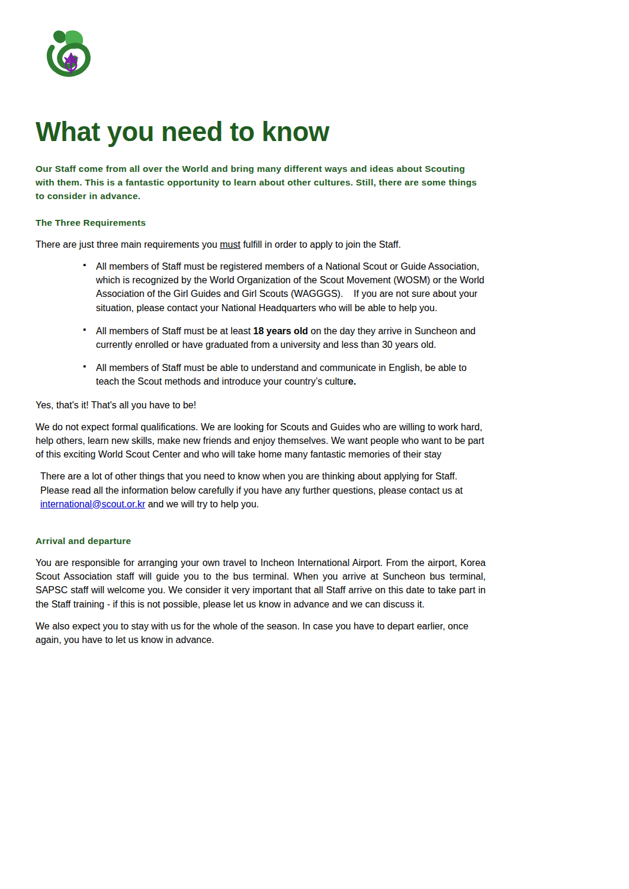What you need to know
Our Staff come from all over the World and bring many different ways and ideas about Scouting with them. This is a fantastic opportunity to learn about other cultures. Still, there are some things to consider in advance.
The Three Requirements
There are just three main requirements you must fulfill in order to apply to join the Staff.
All members of Staff must be registered members of a National Scout or Guide Association, which is recognized by the World Organization of the Scout Movement (WOSM) or the World Association of the Girl Guides and Girl Scouts (WAGGGS). If you are not sure about your situation, please contact your National Headquarters who will be able to help you.
All members of Staff must be at least 18 years old on the day they arrive in Suncheon and currently enrolled or have graduated from a university and less than 30 years old.
All members of Staff must be able to understand and communicate in English, be able to teach the Scout methods and introduce your country’s culture.
Yes, that's it! That's all you have to be!
We do not expect formal qualifications. We are looking for Scouts and Guides who are willing to work hard, help others, learn new skills, make new friends and enjoy themselves. We want people who want to be part of this exciting World Scout Center and who will take home many fantastic memories of their stay
There are a lot of other things that you need to know when you are thinking about applying for Staff. Please read all the information below carefully if you have any further questions, please contact us at international@scout.or.kr and we will try to help you.
Arrival and departure
You are responsible for arranging your own travel to Incheon International Airport. From the airport, Korea Scout Association staff will guide you to the bus terminal. When you arrive at Suncheon bus terminal, SAPSC staff will welcome you. We consider it very important that all Staff arrive on this date to take part in the Staff training - if this is not possible, please let us know in advance and we can discuss it.
We also expect you to stay with us for the whole of the season. In case you have to depart earlier, once again, you have to let us know in advance.